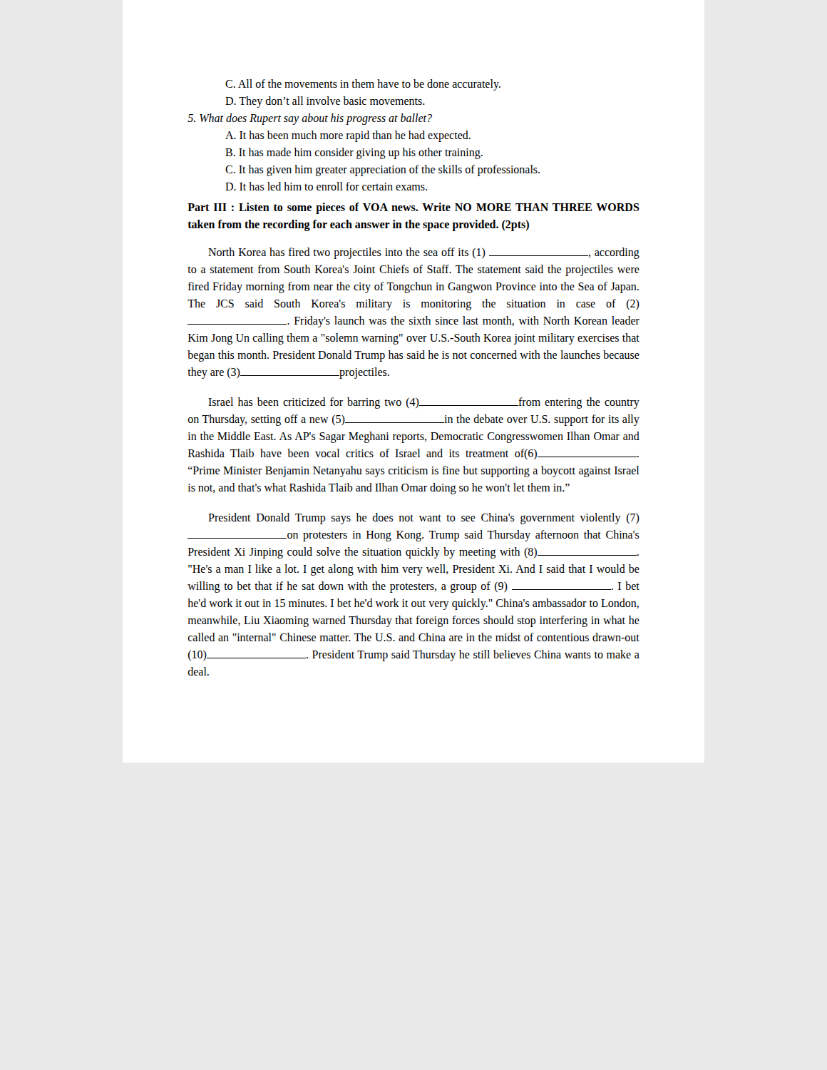C. All of the movements in them have to be done accurately.
D. They don’t all involve basic movements.
5. What does Rupert say about his progress at ballet?
A. It has been much more rapid than he had expected.
B. It has made him consider giving up his other training.
C. It has given him greater appreciation of the skills of professionals.
D. It has led him to enroll for certain exams.
Part III : Listen to some pieces of VOA news. Write NO MORE THAN THREE WORDS taken from the recording for each answer in the space provided. (2pts)
North Korea has fired two projectiles into the sea off its (1) , according to a statement from South Korea's Joint Chiefs of Staff. The statement said the projectiles were fired Friday morning from near the city of Tongchun in Gangwon Province into the Sea of Japan. The JCS said South Korea's military is monitoring the situation in case of (2) . Friday's launch was the sixth since last month, with North Korean leader Kim Jong Un calling them a "solemn warning" over U.S.-South Korea joint military exercises that began this month. President Donald Trump has said he is not concerned with the launches because they are (3) projectiles.
Israel has been criticized for barring two (4) from entering the country on Thursday, setting off a new (5) in the debate over U.S. support for its ally in the Middle East. As AP's Sagar Meghani reports, Democratic Congresswomen Ilhan Omar and Rashida Tlaib have been vocal critics of Israel and its treatment of(6) . “Prime Minister Benjamin Netanyahu says criticism is fine but supporting a boycott against Israel is not, and that's what Rashida Tlaib and Ilhan Omar doing so he won't let them in.”
President Donald Trump says he does not want to see China's government violently (7) on protesters in Hong Kong. Trump said Thursday afternoon that China's President Xi Jinping could solve the situation quickly by meeting with (8) . "He's a man I like a lot. I get along with him very well, President Xi. And I said that I would be willing to bet that if he sat down with the protesters, a group of (9) . I bet he'd work it out in 15 minutes. I bet he'd work it out very quickly." China's ambassador to London, meanwhile, Liu Xiaoming warned Thursday that foreign forces should stop interfering in what he called an "internal" Chinese matter. The U.S. and China are in the midst of contentious drawn-out (10) . President Trump said Thursday he still believes China wants to make a deal.